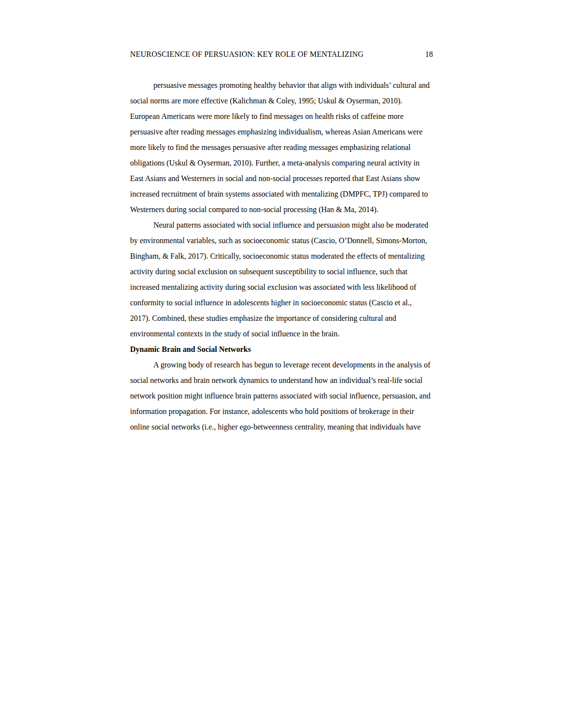Neuroscience of Persuasion: Key Role of Mentalizing 18
persuasive messages promoting healthy behavior that align with individuals’ cultural and social norms are more effective (Kalichman & Coley, 1995; Uskul & Oyserman, 2010). European Americans were more likely to find messages on health risks of caffeine more persuasive after reading messages emphasizing individualism, whereas Asian Americans were more likely to find the messages persuasive after reading messages emphasizing relational obligations (Uskul & Oyserman, 2010). Further, a meta-analysis comparing neural activity in East Asians and Westerners in social and non-social processes reported that East Asians show increased recruitment of brain systems associated with mentalizing (DMPFC, TPJ) compared to Westerners during social compared to non-social processing (Han & Ma, 2014).
Neural patterns associated with social influence and persuasion might also be moderated by environmental variables, such as socioeconomic status (Cascio, O’Donnell, Simons-Morton, Bingham, & Falk, 2017). Critically, socioeconomic status moderated the effects of mentalizing activity during social exclusion on subsequent susceptibility to social influence, such that increased mentalizing activity during social exclusion was associated with less likelihood of conformity to social influence in adolescents higher in socioeconomic status (Cascio et al., 2017). Combined, these studies emphasize the importance of considering cultural and environmental contexts in the study of social influence in the brain.
Dynamic Brain and Social Networks
A growing body of research has begun to leverage recent developments in the analysis of social networks and brain network dynamics to understand how an individual’s real-life social network position might influence brain patterns associated with social influence, persuasion, and information propagation. For instance, adolescents who hold positions of brokerage in their online social networks (i.e., higher ego-betweenness centrality, meaning that individuals have